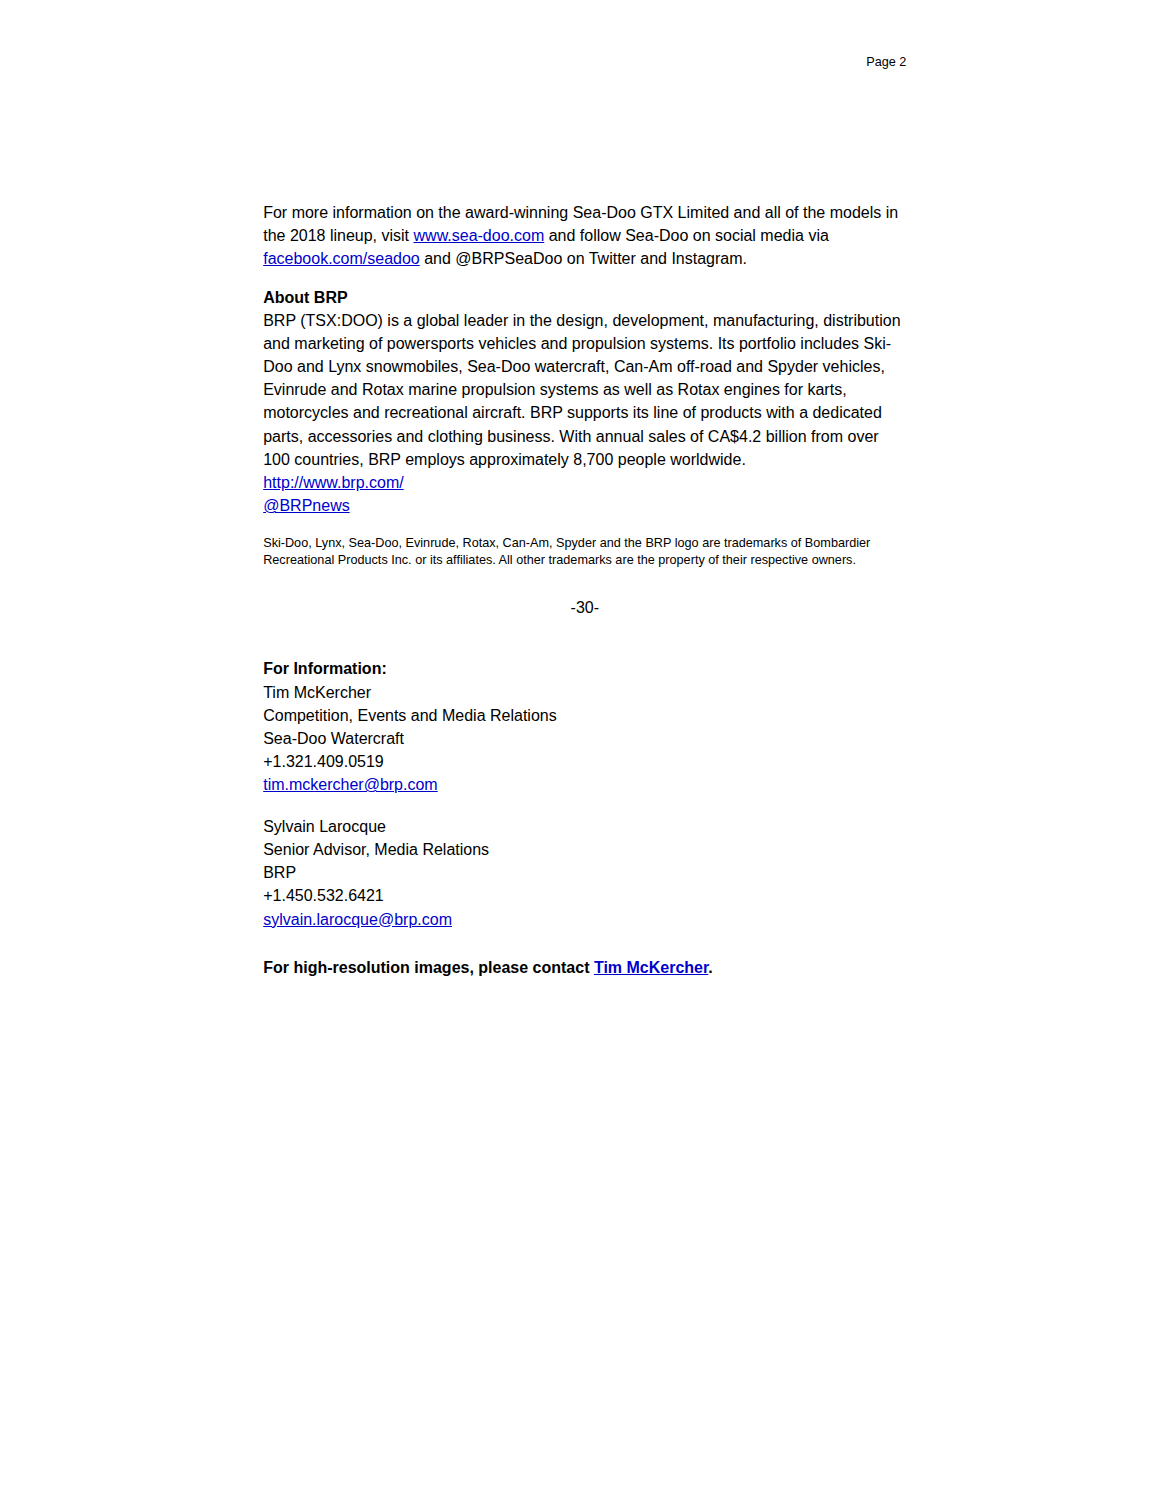Page 2
For more information on the award-winning Sea-Doo GTX Limited and all of the models in the 2018 lineup, visit www.sea-doo.com and follow Sea-Doo on social media via facebook.com/seadoo and @BRPSeaDoo on Twitter and Instagram.
About BRP
BRP (TSX:DOO) is a global leader in the design, development, manufacturing, distribution and marketing of powersports vehicles and propulsion systems. Its portfolio includes Ski-Doo and Lynx snowmobiles, Sea-Doo watercraft, Can-Am off-road and Spyder vehicles, Evinrude and Rotax marine propulsion systems as well as Rotax engines for karts, motorcycles and recreational aircraft. BRP supports its line of products with a dedicated parts, accessories and clothing business. With annual sales of CA$4.2 billion from over 100 countries, BRP employs approximately 8,700 people worldwide.
http://www.brp.com/
@BRPnews
Ski-Doo, Lynx, Sea-Doo, Evinrude, Rotax, Can-Am, Spyder and the BRP logo are trademarks of Bombardier Recreational Products Inc. or its affiliates. All other trademarks are the property of their respective owners.
-30-
For Information:
Tim McKercher
Competition, Events and Media Relations
Sea-Doo Watercraft
+1.321.409.0519
tim.mckercher@brp.com
Sylvain Larocque
Senior Advisor, Media Relations
BRP
+1.450.532.6421
sylvain.larocque@brp.com
For high-resolution images, please contact Tim McKercher.